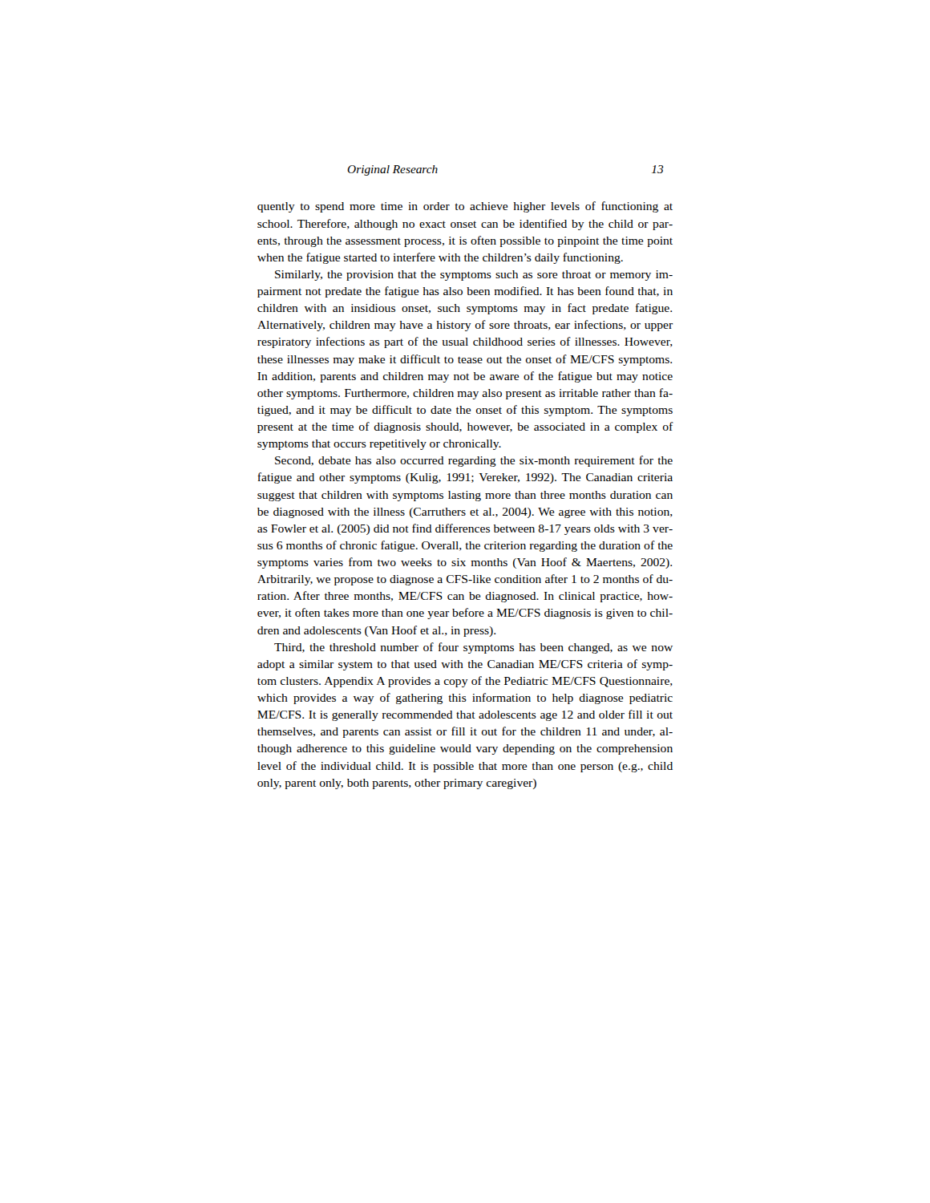Original Research 13
quently to spend more time in order to achieve higher levels of functioning at school. Therefore, although no exact onset can be identified by the child or parents, through the assessment process, it is often possible to pinpoint the time point when the fatigue started to interfere with the children’s daily functioning.
Similarly, the provision that the symptoms such as sore throat or memory impairment not predate the fatigue has also been modified. It has been found that, in children with an insidious onset, such symptoms may in fact predate fatigue. Alternatively, children may have a history of sore throats, ear infections, or upper respiratory infections as part of the usual childhood series of illnesses. However, these illnesses may make it difficult to tease out the onset of ME/CFS symptoms. In addition, parents and children may not be aware of the fatigue but may notice other symptoms. Furthermore, children may also present as irritable rather than fatigued, and it may be difficult to date the onset of this symptom. The symptoms present at the time of diagnosis should, however, be associated in a complex of symptoms that occurs repetitively or chronically.
Second, debate has also occurred regarding the six-month requirement for the fatigue and other symptoms (Kulig, 1991; Vereker, 1992). The Canadian criteria suggest that children with symptoms lasting more than three months duration can be diagnosed with the illness (Carruthers et al., 2004). We agree with this notion, as Fowler et al. (2005) did not find differences between 8-17 years olds with 3 versus 6 months of chronic fatigue. Overall, the criterion regarding the duration of the symptoms varies from two weeks to six months (Van Hoof & Maertens, 2002). Arbitrarily, we propose to diagnose a CFS-like condition after 1 to 2 months of duration. After three months, ME/CFS can be diagnosed. In clinical practice, however, it often takes more than one year before a ME/CFS diagnosis is given to children and adolescents (Van Hoof et al., in press).
Third, the threshold number of four symptoms has been changed, as we now adopt a similar system to that used with the Canadian ME/CFS criteria of symptom clusters. Appendix A provides a copy of the Pediatric ME/CFS Questionnaire, which provides a way of gathering this information to help diagnose pediatric ME/CFS. It is generally recommended that adolescents age 12 and older fill it out themselves, and parents can assist or fill it out for the children 11 and under, although adherence to this guideline would vary depending on the comprehension level of the individual child. It is possible that more than one person (e.g., child only, parent only, both parents, other primary caregiver)